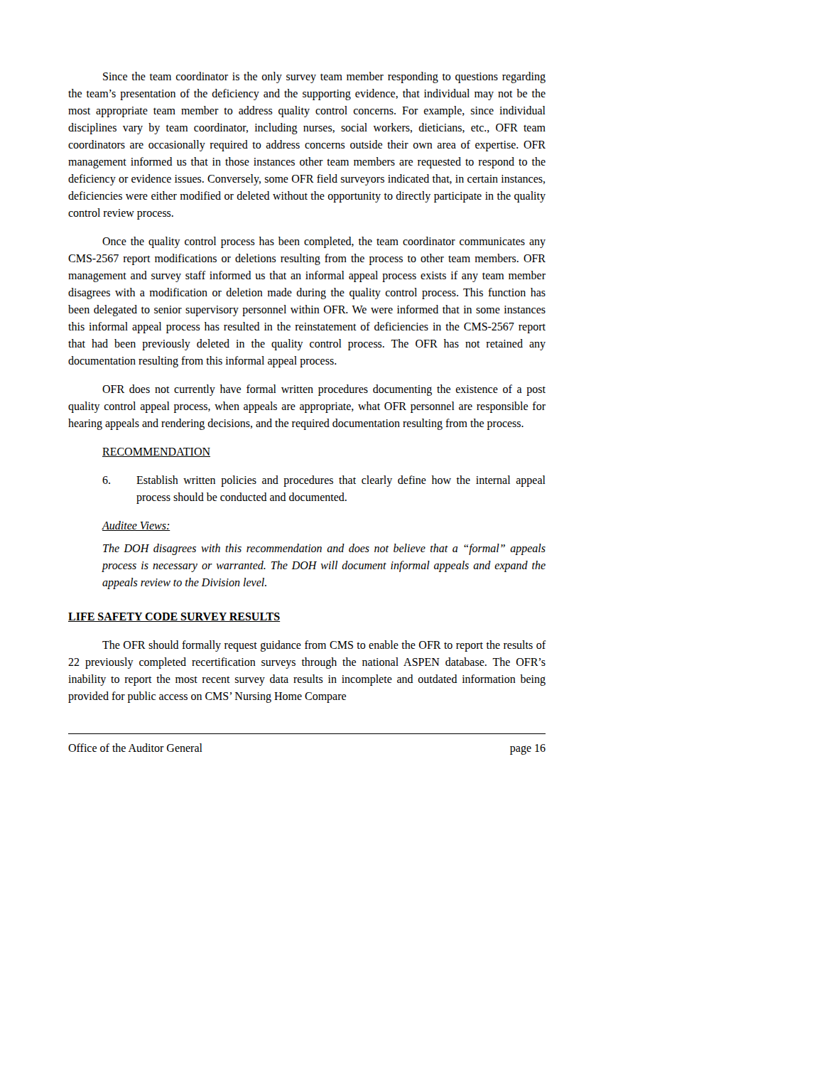Since the team coordinator is the only survey team member responding to questions regarding the team’s presentation of the deficiency and the supporting evidence, that individual may not be the most appropriate team member to address quality control concerns. For example, since individual disciplines vary by team coordinator, including nurses, social workers, dieticians, etc., OFR team coordinators are occasionally required to address concerns outside their own area of expertise. OFR management informed us that in those instances other team members are requested to respond to the deficiency or evidence issues. Conversely, some OFR field surveyors indicated that, in certain instances, deficiencies were either modified or deleted without the opportunity to directly participate in the quality control review process.
Once the quality control process has been completed, the team coordinator communicates any CMS-2567 report modifications or deletions resulting from the process to other team members. OFR management and survey staff informed us that an informal appeal process exists if any team member disagrees with a modification or deletion made during the quality control process. This function has been delegated to senior supervisory personnel within OFR. We were informed that in some instances this informal appeal process has resulted in the reinstatement of deficiencies in the CMS-2567 report that had been previously deleted in the quality control process. The OFR has not retained any documentation resulting from this informal appeal process.
OFR does not currently have formal written procedures documenting the existence of a post quality control appeal process, when appeals are appropriate, what OFR personnel are responsible for hearing appeals and rendering decisions, and the required documentation resulting from the process.
RECOMMENDATION
6.
Establish written policies and procedures that clearly define how the internal appeal process should be conducted and documented.
Auditee Views:
The DOH disagrees with this recommendation and does not believe that a “formal” appeals process is necessary or warranted. The DOH will document informal appeals and expand the appeals review to the Division level.
LIFE SAFETY CODE SURVEY RESULTS
The OFR should formally request guidance from CMS to enable the OFR to report the results of 22 previously completed recertification surveys through the national ASPEN database. The OFR’s inability to report the most recent survey data results in incomplete and outdated information being provided for public access on CMS’ Nursing Home Compare
Office of the Auditor General page 16